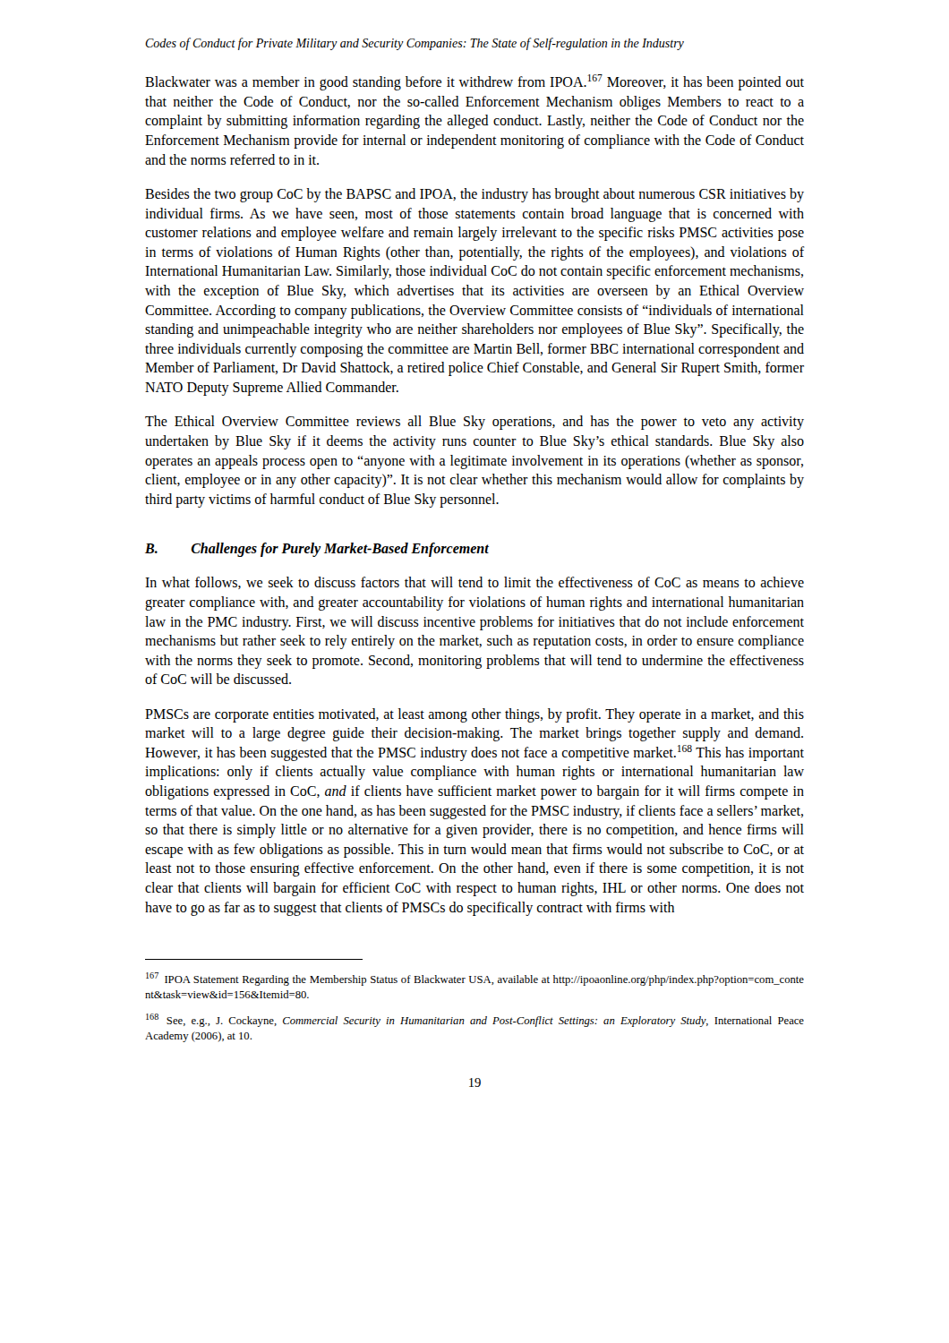Codes of Conduct for Private Military and Security Companies: The State of Self-regulation in the Industry
Blackwater was a member in good standing before it withdrew from IPOA.167 Moreover, it has been pointed out that neither the Code of Conduct, nor the so-called Enforcement Mechanism obliges Members to react to a complaint by submitting information regarding the alleged conduct. Lastly, neither the Code of Conduct nor the Enforcement Mechanism provide for internal or independent monitoring of compliance with the Code of Conduct and the norms referred to in it.
Besides the two group CoC by the BAPSC and IPOA, the industry has brought about numerous CSR initiatives by individual firms. As we have seen, most of those statements contain broad language that is concerned with customer relations and employee welfare and remain largely irrelevant to the specific risks PMSC activities pose in terms of violations of Human Rights (other than, potentially, the rights of the employees), and violations of International Humanitarian Law. Similarly, those individual CoC do not contain specific enforcement mechanisms, with the exception of Blue Sky, which advertises that its activities are overseen by an Ethical Overview Committee. According to company publications, the Overview Committee consists of “individuals of international standing and unimpeachable integrity who are neither shareholders nor employees of Blue Sky”. Specifically, the three individuals currently composing the committee are Martin Bell, former BBC international correspondent and Member of Parliament, Dr David Shattock, a retired police Chief Constable, and General Sir Rupert Smith, former NATO Deputy Supreme Allied Commander.
The Ethical Overview Committee reviews all Blue Sky operations, and has the power to veto any activity undertaken by Blue Sky if it deems the activity runs counter to Blue Sky’s ethical standards. Blue Sky also operates an appeals process open to “anyone with a legitimate involvement in its operations (whether as sponsor, client, employee or in any other capacity)”. It is not clear whether this mechanism would allow for complaints by third party victims of harmful conduct of Blue Sky personnel.
B. Challenges for Purely Market-Based Enforcement
In what follows, we seek to discuss factors that will tend to limit the effectiveness of CoC as means to achieve greater compliance with, and greater accountability for violations of human rights and international humanitarian law in the PMC industry. First, we will discuss incentive problems for initiatives that do not include enforcement mechanisms but rather seek to rely entirely on the market, such as reputation costs, in order to ensure compliance with the norms they seek to promote. Second, monitoring problems that will tend to undermine the effectiveness of CoC will be discussed.
PMSCs are corporate entities motivated, at least among other things, by profit. They operate in a market, and this market will to a large degree guide their decision-making. The market brings together supply and demand. However, it has been suggested that the PMSC industry does not face a competitive market.168 This has important implications: only if clients actually value compliance with human rights or international humanitarian law obligations expressed in CoC, and if clients have sufficient market power to bargain for it will firms compete in terms of that value. On the one hand, as has been suggested for the PMSC industry, if clients face a sellers’ market, so that there is simply little or no alternative for a given provider, there is no competition, and hence firms will escape with as few obligations as possible. This in turn would mean that firms would not subscribe to CoC, or at least not to those ensuring effective enforcement. On the other hand, even if there is some competition, it is not clear that clients will bargain for efficient CoC with respect to human rights, IHL or other norms. One does not have to go as far as to suggest that clients of PMSCs do specifically contract with firms with
167 IPOA Statement Regarding the Membership Status of Blackwater USA, available at http://ipoaonline.org/php/index.php?option=com_content&task=view&id=156&Itemid=80.
168 See, e.g., J. Cockayne, Commercial Security in Humanitarian and Post-Conflict Settings: an Exploratory Study, International Peace Academy (2006), at 10.
19